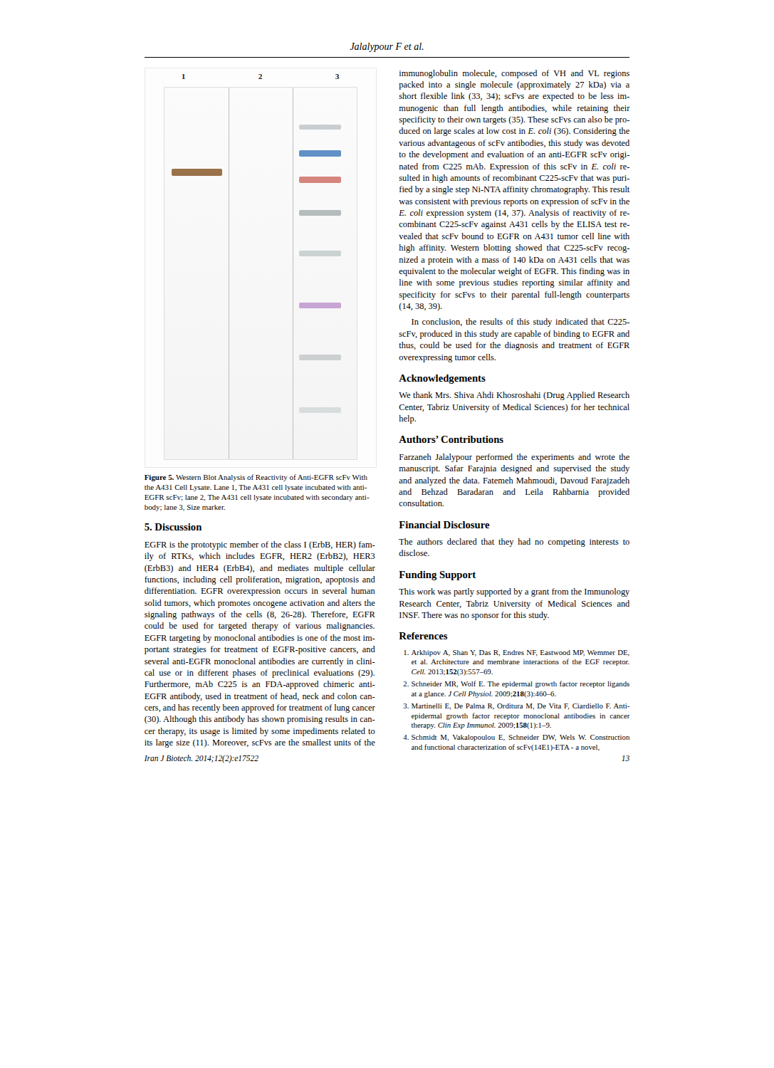Jalalypour F et al.
1 2 3
Figure 5. Western Blot Analysis of Reactivity of Anti-EGFR scFv With the A431 Cell Lysate. Lane 1, The A431 cell lysate incubated with anti-EGFR scFv; lane 2, The A431 cell lysate incubated with secondary antibody; lane 3, Size marker.
5. Discussion
EGFR is the prototypic member of the class I (ErbB, HER) family of RTKs, which includes EGFR, HER2 (ErbB2), HER3 (ErbB3) and HER4 (ErbB4), and mediates multiple cellular functions, including cell proliferation, migration, apoptosis and differentiation. EGFR overexpression occurs in several human solid tumors, which promotes oncogene activation and alters the signaling pathways of the cells (8, 26-28). Therefore, EGFR could be used for targeted therapy of various malignancies. EGFR targeting by monoclonal antibodies is one of the most important strategies for treatment of EGFR-positive cancers, and several anti-EGFR monoclonal antibodies are currently in clinical use or in different phases of preclinical evaluations (29). Furthermore, mAb C225 is an FDA-approved chimeric anti-EGFR antibody, used in treatment of head, neck and colon cancers, and has recently been approved for treatment of lung cancer (30). Although this antibody has shown promising results in cancer therapy, its usage is limited by some impediments related to its large size (11). Moreover, scFvs are the smallest units of the immunoglobulin molecule, composed of VH and VL regions packed into a single molecule (approximately 27 kDa) via a short flexible link (33, 34); scFvs are expected to be less immunogenic than full length antibodies, while retaining their specificity to their own targets (35). These scFvs can also be produced on large scales at low cost in E. coli (36). Considering the various advantageous of scFv antibodies, this study was devoted to the development and evaluation of an anti-EGFR scFv originated from C225 mAb. Expression of this scFv in E. coli resulted in high amounts of recombinant C225-scFv that was purified by a single step Ni-NTA affinity chromatography. This result was consistent with previous reports on expression of scFv in the E. coli expression system (14, 37). Analysis of reactivity of recombinant C225-scFv against A431 cells by the ELISA test revealed that scFv bound to EGFR on A431 tumor cell line with high affinity. Western blotting showed that C225-scFv recognized a protein with a mass of 140 kDa on A431 cells that was equivalent to the molecular weight of EGFR. This finding was in line with some previous studies reporting similar affinity and specificity for scFvs to their parental full-length counterparts (14, 38, 39).
In conclusion, the results of this study indicated that C225-scFv, produced in this study are capable of binding to EGFR and thus, could be used for the diagnosis and treatment of EGFR overexpressing tumor cells.
Acknowledgements
We thank Mrs. Shiva Ahdi Khosroshahi (Drug Applied Research Center, Tabriz University of Medical Sciences) for her technical help.
Authors’ Contributions
Farzaneh Jalalypour performed the experiments and wrote the manuscript. Safar Farajnia designed and supervised the study and analyzed the data. Fatemeh Mahmoudi, Davoud Farajzadeh and Behzad Baradaran and Leila Rahbarnia provided consultation.
Financial Disclosure
The authors declared that they had no competing interests to disclose.
Funding Support
This work was partly supported by a grant from the Immunology Research Center, Tabriz University of Medical Sciences and INSF. There was no sponsor for this study.
References
Arkhipov A, Shan Y, Das R, Endres NF, Eastwood MP, Wemmer DE, et al. Architecture and membrane interactions of the EGF receptor. Cell. 2013;152(3):557–69.
Schneider MR, Wolf E. The epidermal growth factor receptor ligands at a glance. J Cell Physiol. 2009;218(3):460–6.
Martinelli E, De Palma R, Orditura M, De Vita F, Ciardiello F. Anti-epidermal growth factor receptor monoclonal antibodies in cancer therapy. Clin Exp Immunol. 2009;158(1):1–9.
Schmidt M, Vakalopoulou E, Schneider DW, Wels W. Construction and functional characterization of scFv(14E1)-ETA - a novel,
Iran J Biotech. 2014;12(2):e17522
13